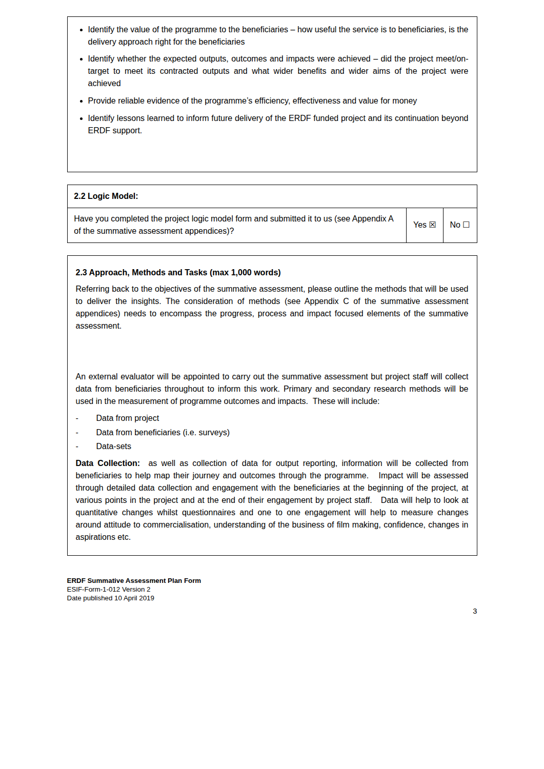Identify the value of the programme to the beneficiaries – how useful the service is to beneficiaries, is the delivery approach right for the beneficiaries
Identify whether the expected outputs, outcomes and impacts were achieved – did the project meet/on-target to meet its contracted outputs and what wider benefits and wider aims of the project were achieved
Provide reliable evidence of the programme’s efficiency, effectiveness and value for money
Identify lessons learned to inform future delivery of the ERDF funded project and its continuation beyond ERDF support.
| 2.2 Logic Model: |
| --- |
| Have you completed the project logic model form and submitted it to us (see Appendix A of the summative assessment appendices)? | Yes ☒ | No ☐ |
2.3 Approach, Methods and Tasks (max 1,000 words)
Referring back to the objectives of the summative assessment, please outline the methods that will be used to deliver the insights. The consideration of methods (see Appendix C of the summative assessment appendices) needs to encompass the progress, process and impact focused elements of the summative assessment.
An external evaluator will be appointed to carry out the summative assessment but project staff will collect data from beneficiaries throughout to inform this work. Primary and secondary research methods will be used in the measurement of programme outcomes and impacts. These will include:
-Data from project
-Data from beneficiaries (i.e. surveys)
-Data-sets
Data Collection: as well as collection of data for output reporting, information will be collected from beneficiaries to help map their journey and outcomes through the programme. Impact will be assessed through detailed data collection and engagement with the beneficiaries at the beginning of the project, at various points in the project and at the end of their engagement by project staff. Data will help to look at quantitative changes whilst questionnaires and one to one engagement will help to measure changes around attitude to commercialisation, understanding of the business of film making, confidence, changes in aspirations etc.
ERDF Summative Assessment Plan Form
ESIF-Form-1-012 Version 2
Date published 10 April 2019
3